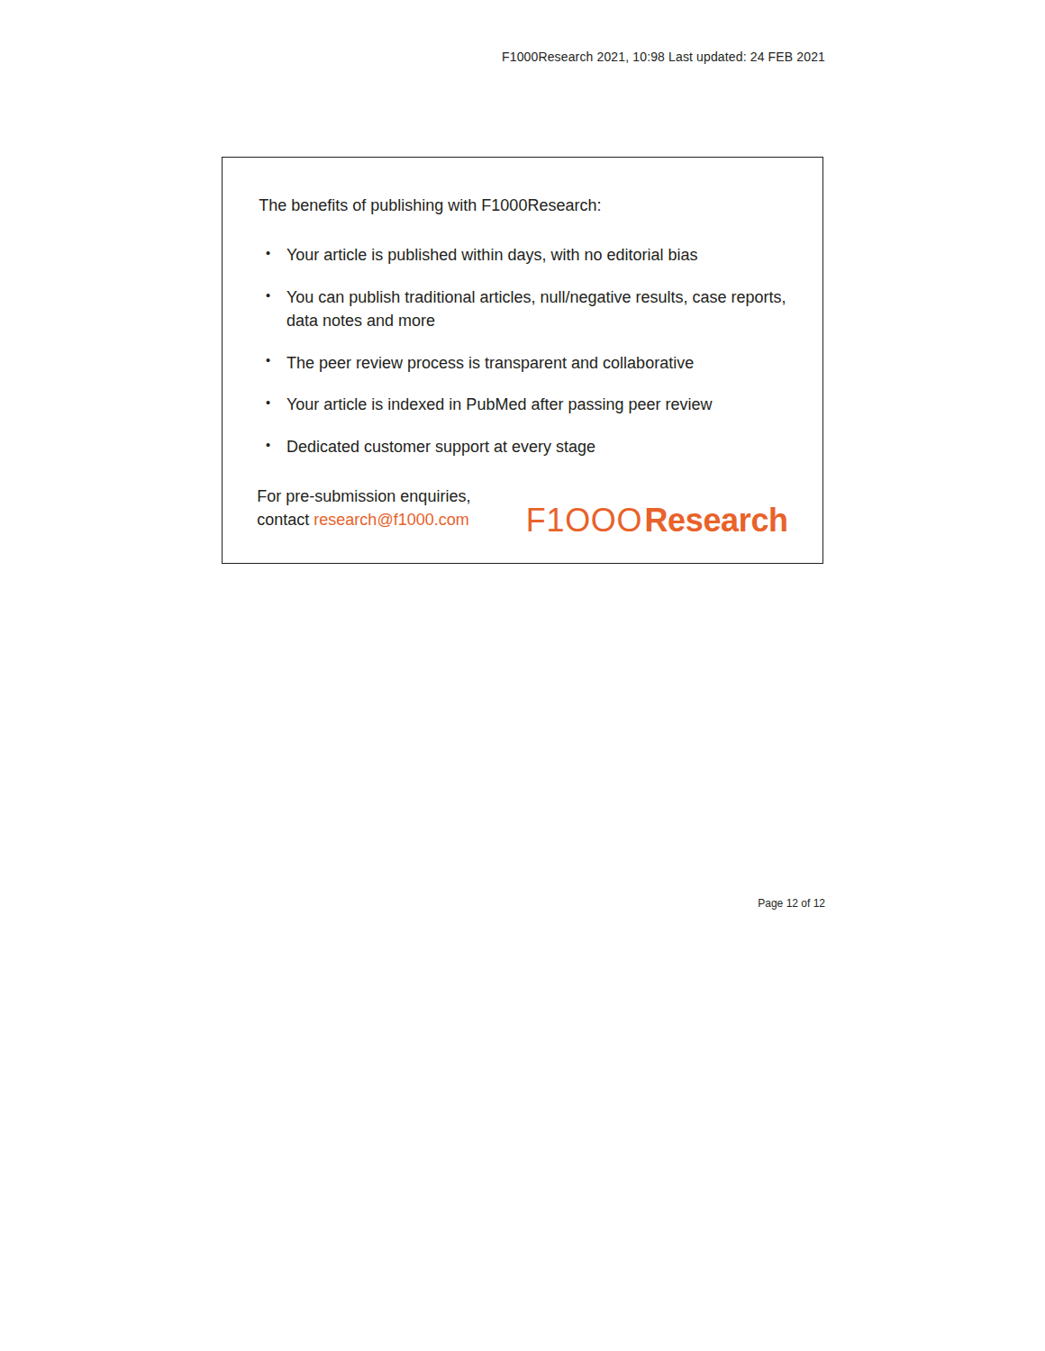F1000Research 2021, 10:98 Last updated: 24 FEB 2021
The benefits of publishing with F1000Research:
Your article is published within days, with no editorial bias
You can publish traditional articles, null/negative results, case reports, data notes and more
The peer review process is transparent and collaborative
Your article is indexed in PubMed after passing peer review
Dedicated customer support at every stage
For pre-submission enquiries, contact research@f1000.com
F1OOO Research
Page 12 of 12